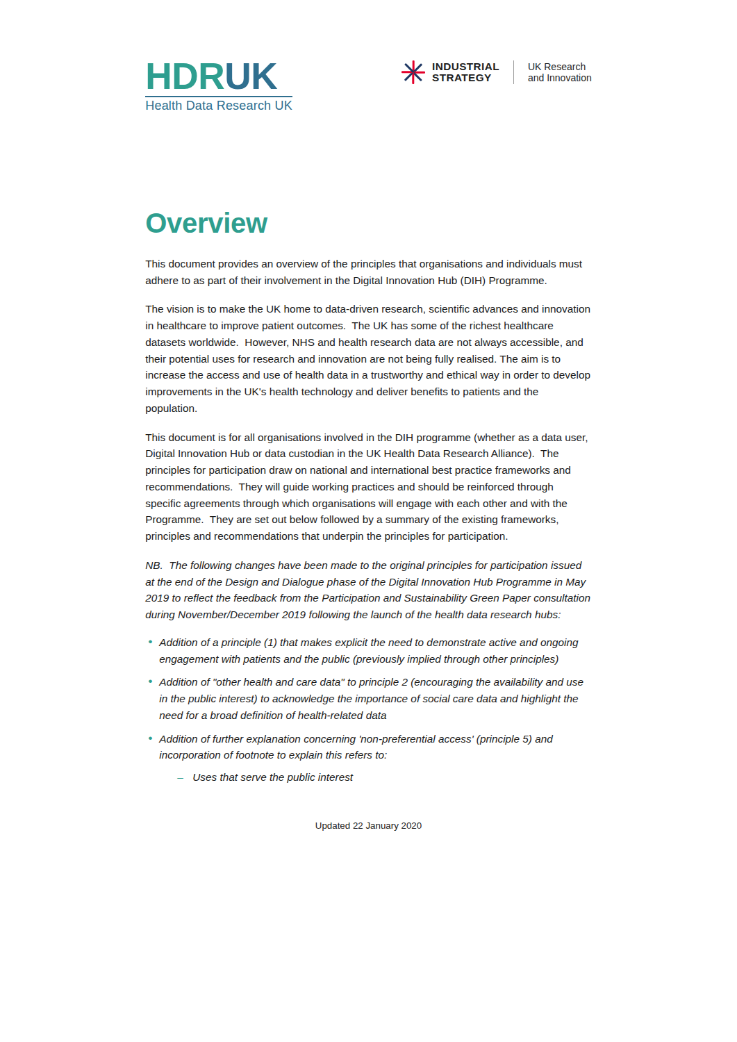HDRUK
Health Data Research UK
INDUSTRIAL
STRATEGY
UK Research
and Innovation
Overview
This document provides an overview of the principles that organisations and individuals must adhere to as part of their involvement in the Digital Innovation Hub (DIH) Programme.
The vision is to make the UK home to data-driven research, scientific advances and innovation in healthcare to improve patient outcomes. The UK has some of the richest healthcare datasets worldwide. However, NHS and health research data are not always accessible, and their potential uses for research and innovation are not being fully realised. The aim is to increase the access and use of health data in a trustworthy and ethical way in order to develop improvements in the UK's health technology and deliver benefits to patients and the population.
This document is for all organisations involved in the DIH programme (whether as a data user, Digital Innovation Hub or data custodian in the UK Health Data Research Alliance). The principles for participation draw on national and international best practice frameworks and recommendations. They will guide working practices and should be reinforced through specific agreements through which organisations will engage with each other and with the Programme. They are set out below followed by a summary of the existing frameworks, principles and recommendations that underpin the principles for participation.
NB. The following changes have been made to the original principles for participation issued at the end of the Design and Dialogue phase of the Digital Innovation Hub Programme in May 2019 to reflect the feedback from the Participation and Sustainability Green Paper consultation during November/December 2019 following the launch of the health data research hubs:
Addition of a principle (1) that makes explicit the need to demonstrate active and ongoing engagement with patients and the public (previously implied through other principles)
Addition of "other health and care data" to principle 2 (encouraging the availability and use in the public interest) to acknowledge the importance of social care data and highlight the need for a broad definition of health-related data
Addition of further explanation concerning 'non-preferential access' (principle 5) and incorporation of footnote to explain this refers to:
Uses that serve the public interest
Updated 22 January 2020